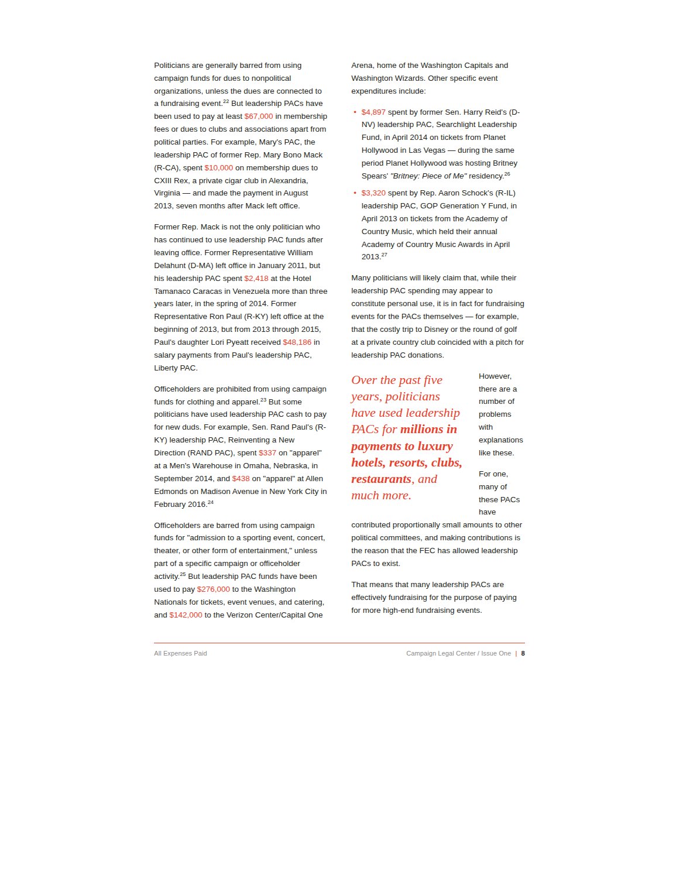Politicians are generally barred from using campaign funds for dues to nonpolitical organizations, unless the dues are connected to a fundraising event.22 But leadership PACs have been used to pay at least $67,000 in membership fees or dues to clubs and associations apart from political parties. For example, Mary's PAC, the leadership PAC of former Rep. Mary Bono Mack (R-CA), spent $10,000 on membership dues to CXIII Rex, a private cigar club in Alexandria, Virginia — and made the payment in August 2013, seven months after Mack left office.
Former Rep. Mack is not the only politician who has continued to use leadership PAC funds after leaving office. Former Representative William Delahunt (D-MA) left office in January 2011, but his leadership PAC spent $2,418 at the Hotel Tamanaco Caracas in Venezuela more than three years later, in the spring of 2014. Former Representative Ron Paul (R-KY) left office at the beginning of 2013, but from 2013 through 2015, Paul's daughter Lori Pyeatt received $48,186 in salary payments from Paul's leadership PAC, Liberty PAC.
Officeholders are prohibited from using campaign funds for clothing and apparel.23 But some politicians have used leadership PAC cash to pay for new duds. For example, Sen. Rand Paul's (R-KY) leadership PAC, Reinventing a New Direction (RAND PAC), spent $337 on "apparel" at a Men's Warehouse in Omaha, Nebraska, in September 2014, and $438 on "apparel" at Allen Edmonds on Madison Avenue in New York City in February 2016.24
Officeholders are barred from using campaign funds for "admission to a sporting event, concert, theater, or other form of entertainment," unless part of a specific campaign or officeholder activity.25 But leadership PAC funds have been used to pay $276,000 to the Washington Nationals for tickets, event venues, and catering, and $142,000 to the Verizon Center/Capital One Arena, home of the Washington Capitals and Washington Wizards. Other specific event expenditures include:
$4,897 spent by former Sen. Harry Reid's (D-NV) leadership PAC, Searchlight Leadership Fund, in April 2014 on tickets from Planet Hollywood in Las Vegas — during the same period Planet Hollywood was hosting Britney Spears' "Britney: Piece of Me" residency.26
$3,320 spent by Rep. Aaron Schock's (R-IL) leadership PAC, GOP Generation Y Fund, in April 2013 on tickets from the Academy of Country Music, which held their annual Academy of Country Music Awards in April 2013.27
Many politicians will likely claim that, while their leadership PAC spending may appear to constitute personal use, it is in fact for fundraising events for the PACs themselves — for example, that the costly trip to Disney or the round of golf at a private country club coincided with a pitch for leadership PAC donations.
Over the past five years, politicians have used leadership PACs for millions in payments to luxury hotels, resorts, clubs, restaurants, and much more.
However, there are a number of problems with explanations like these.
For one, many of these PACs have contributed proportionally small amounts to other political committees, and making contributions is the reason that the FEC has allowed leadership PACs to exist.
That means that many leadership PACs are effectively fundraising for the purpose of paying for more high-end fundraising events.
All Expenses Paid
Campaign Legal Center / Issue One | 8